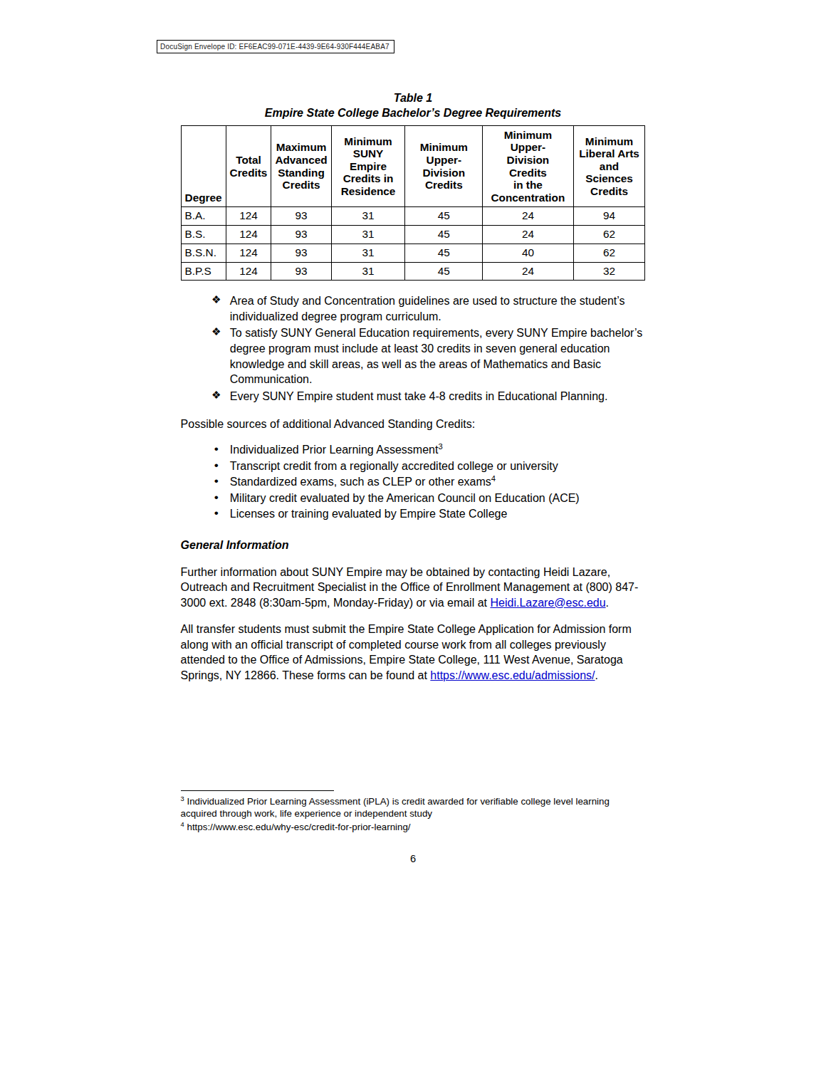DocuSign Envelope ID: EF6EAC99-071E-4439-9E64-930F444EABA7
Table 1
Empire State College Bachelor’s Degree Requirements
| Degree | Total Credits | Maximum Advanced Standing Credits | Minimum SUNY Empire Credits in Residence | Minimum Upper-Division Credits | Minimum Upper- Division Credits in the Concentration | Minimum Liberal Arts and Sciences Credits |
| --- | --- | --- | --- | --- | --- | --- |
| B.A. | 124 | 93 | 31 | 45 | 24 | 94 |
| B.S. | 124 | 93 | 31 | 45 | 24 | 62 |
| B.S.N. | 124 | 93 | 31 | 45 | 40 | 62 |
| B.P.S | 124 | 93 | 31 | 45 | 24 | 32 |
Area of Study and Concentration guidelines are used to structure the student’s individualized degree program curriculum.
To satisfy SUNY General Education requirements, every SUNY Empire bachelor’s degree program must include at least 30 credits in seven general education knowledge and skill areas, as well as the areas of Mathematics and Basic Communication.
Every SUNY Empire student must take 4-8 credits in Educational Planning.
Possible sources of additional Advanced Standing Credits:
Individualized Prior Learning Assessment3
Transcript credit from a regionally accredited college or university
Standardized exams, such as CLEP or other exams4
Military credit evaluated by the American Council on Education (ACE)
Licenses or training evaluated by Empire State College
General Information
Further information about SUNY Empire may be obtained by contacting Heidi Lazare, Outreach and Recruitment Specialist in the Office of Enrollment Management at (800) 847-3000 ext. 2848 (8:30am-5pm, Monday-Friday) or via email at Heidi.Lazare@esc.edu.
All transfer students must submit the Empire State College Application for Admission form along with an official transcript of completed course work from all colleges previously attended to the Office of Admissions, Empire State College, 111 West Avenue, Saratoga Springs, NY 12866. These forms can be found at https://www.esc.edu/admissions/.
3 Individualized Prior Learning Assessment (iPLA) is credit awarded for verifiable college level learning acquired through work, life experience or independent study
4 https://www.esc.edu/why-esc/credit-for-prior-learning/
6